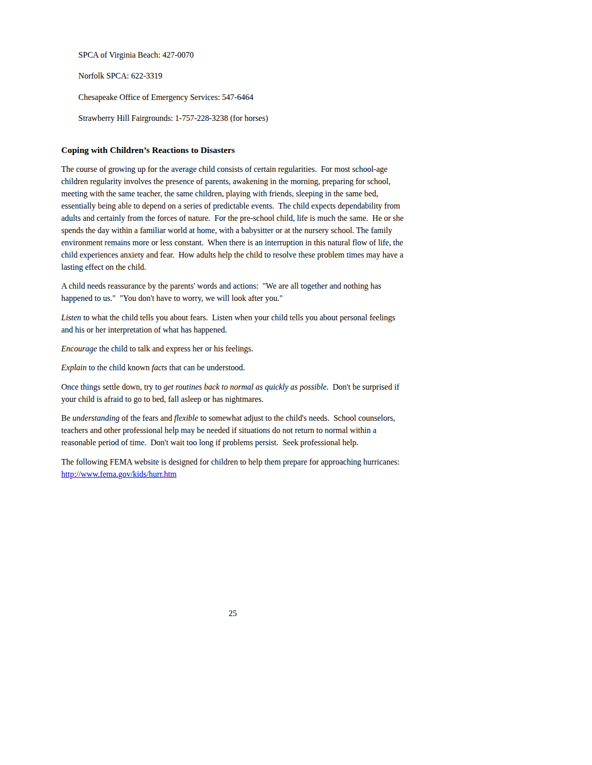SPCA of Virginia Beach: 427-0070
Norfolk SPCA: 622-3319
Chesapeake Office of Emergency Services: 547-6464
Strawberry Hill Fairgrounds: 1-757-228-3238 (for horses)
Coping with Children’s Reactions to Disasters
The course of growing up for the average child consists of certain regularities. For most school-age children regularity involves the presence of parents, awakening in the morning, preparing for school, meeting with the same teacher, the same children, playing with friends, sleeping in the same bed, essentially being able to depend on a series of predictable events. The child expects dependability from adults and certainly from the forces of nature. For the pre-school child, life is much the same. He or she spends the day within a familiar world at home, with a babysitter or at the nursery school. The family environment remains more or less constant. When there is an interruption in this natural flow of life, the child experiences anxiety and fear. How adults help the child to resolve these problem times may have a lasting effect on the child.
A child needs reassurance by the parents' words and actions: "We are all together and nothing has happened to us." "You don't have to worry, we will look after you."
Listen to what the child tells you about fears. Listen when your child tells you about personal feelings and his or her interpretation of what has happened.
Encourage the child to talk and express her or his feelings.
Explain to the child known facts that can be understood.
Once things settle down, try to get routines back to normal as quickly as possible. Don't be surprised if your child is afraid to go to bed, fall asleep or has nightmares.
Be understanding of the fears and flexible to somewhat adjust to the child's needs. School counselors, teachers and other professional help may be needed if situations do not return to normal within a reasonable period of time. Don't wait too long if problems persist. Seek professional help.
The following FEMA website is designed for children to help them prepare for approaching hurricanes: http://www.fema.gov/kids/hurr.htm
25